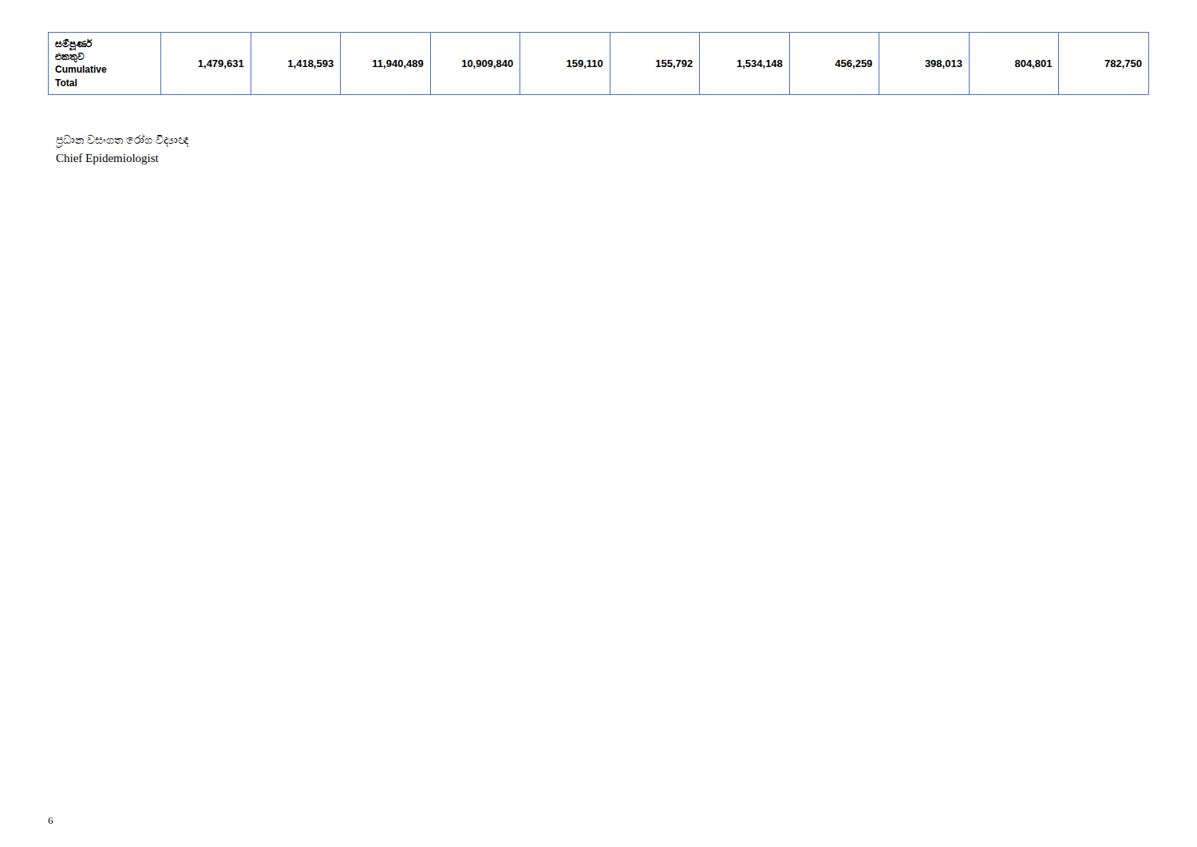| සම්පූර්ණ එකතුව Cumulative Total | 1,479,631 | 1,418,593 | 11,940,489 | 10,909,840 | 159,110 | 155,792 | 1,534,148 | 456,259 | 398,013 | 804,801 | 782,750 |
ප්‍රධාන වසංගත රෝග විද්‍යාඥ
Chief Epidemiologist
6